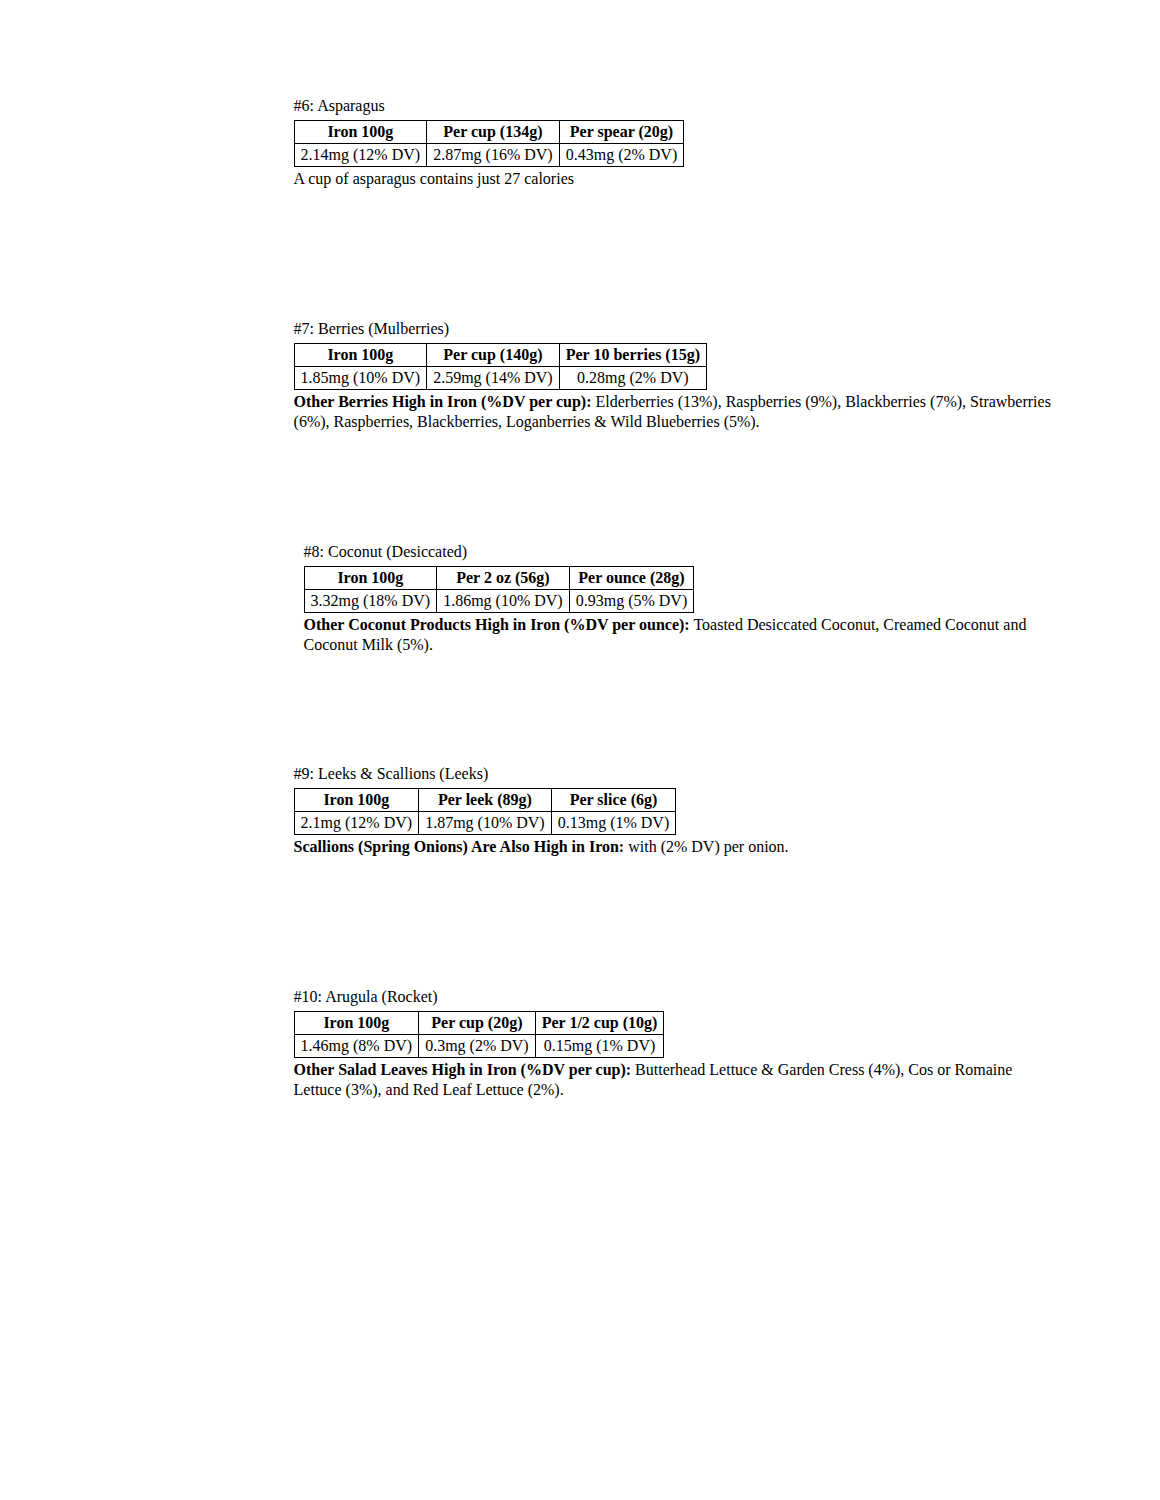#6: Asparagus
| Iron 100g | Per cup (134g) | Per spear (20g) |
| --- | --- | --- |
| 2.14mg (12% DV) | 2.87mg (16% DV) | 0.43mg (2% DV) |
A cup of asparagus contains just 27 calories
#7: Berries (Mulberries)
| Iron 100g | Per cup (140g) | Per 10 berries (15g) |
| --- | --- | --- |
| 1.85mg (10% DV) | 2.59mg (14% DV) | 0.28mg (2% DV) |
Other Berries High in Iron (%DV per cup): Elderberries (13%), Raspberries (9%), Blackberries (7%), Strawberries (6%), Raspberries, Blackberries, Loganberries & Wild Blueberries (5%).
#8: Coconut (Desiccated)
| Iron 100g | Per 2 oz (56g) | Per ounce (28g) |
| --- | --- | --- |
| 3.32mg (18% DV) | 1.86mg (10% DV) | 0.93mg (5% DV) |
Other Coconut Products High in Iron (%DV per ounce): Toasted Desiccated Coconut, Creamed Coconut and Coconut Milk (5%).
#9: Leeks & Scallions (Leeks)
| Iron 100g | Per leek (89g) | Per slice (6g) |
| --- | --- | --- |
| 2.1mg (12% DV) | 1.87mg (10% DV) | 0.13mg (1% DV) |
Scallions (Spring Onions) Are Also High in Iron: with (2% DV) per onion.
#10: Arugula (Rocket)
| Iron 100g | Per cup (20g) | Per 1/2 cup (10g) |
| --- | --- | --- |
| 1.46mg (8% DV) | 0.3mg (2% DV) | 0.15mg (1% DV) |
Other Salad Leaves High in Iron (%DV per cup): Butterhead Lettuce & Garden Cress (4%), Cos or Romaine Lettuce (3%), and Red Leaf Lettuce (2%).